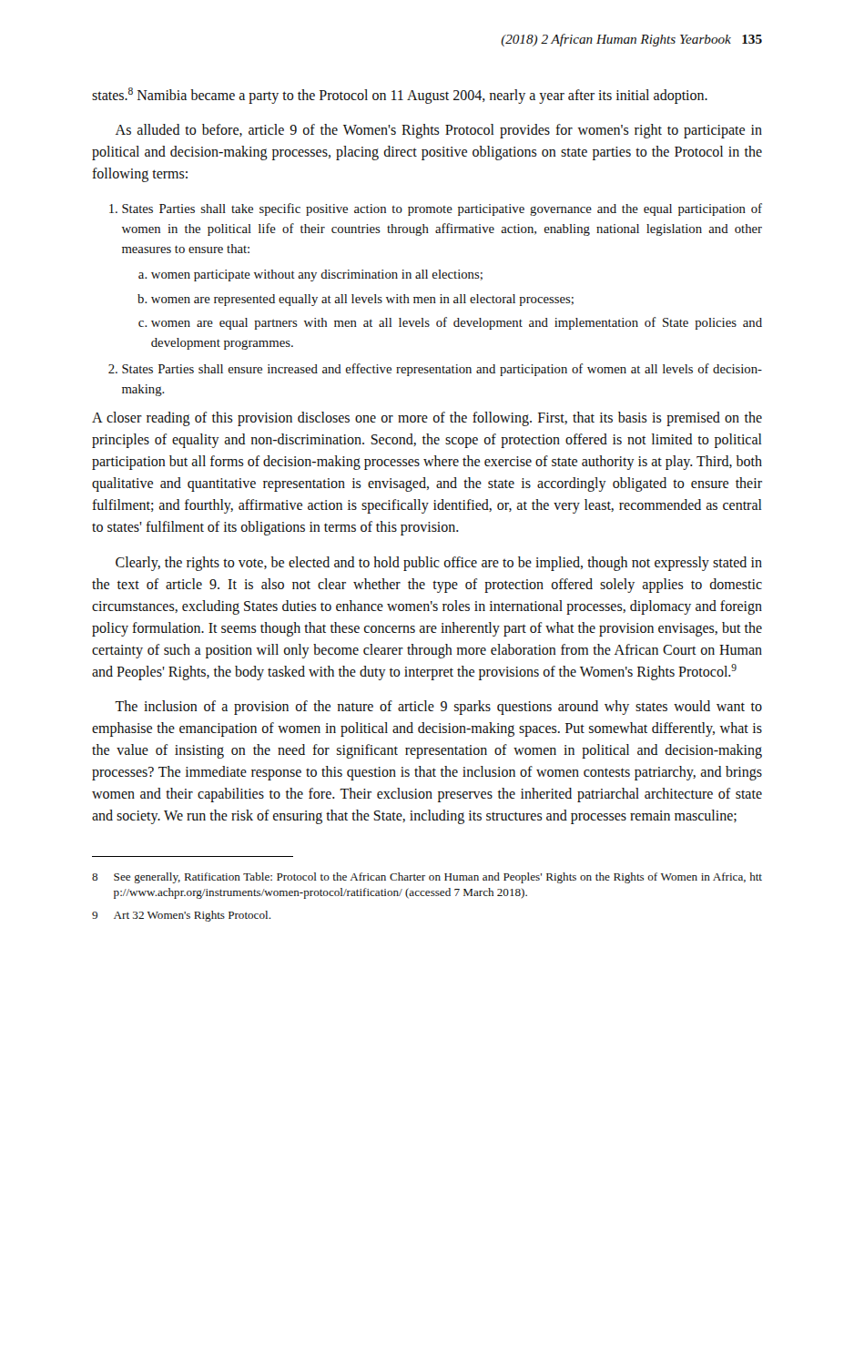(2018) 2 African Human Rights Yearbook 135
states.8 Namibia became a party to the Protocol on 11 August 2004, nearly a year after its initial adoption.
As alluded to before, article 9 of the Women's Rights Protocol provides for women's right to participate in political and decision-making processes, placing direct positive obligations on state parties to the Protocol in the following terms:
States Parties shall take specific positive action to promote participative governance and the equal participation of women in the political life of their countries through affirmative action, enabling national legislation and other measures to ensure that:
women participate without any discrimination in all elections;
women are represented equally at all levels with men in all electoral processes;
women are equal partners with men at all levels of development and implementation of State policies and development programmes.
States Parties shall ensure increased and effective representation and participation of women at all levels of decision-making.
A closer reading of this provision discloses one or more of the following. First, that its basis is premised on the principles of equality and non-discrimination. Second, the scope of protection offered is not limited to political participation but all forms of decision-making processes where the exercise of state authority is at play. Third, both qualitative and quantitative representation is envisaged, and the state is accordingly obligated to ensure their fulfilment; and fourthly, affirmative action is specifically identified, or, at the very least, recommended as central to states' fulfilment of its obligations in terms of this provision.
Clearly, the rights to vote, be elected and to hold public office are to be implied, though not expressly stated in the text of article 9. It is also not clear whether the type of protection offered solely applies to domestic circumstances, excluding States duties to enhance women's roles in international processes, diplomacy and foreign policy formulation. It seems though that these concerns are inherently part of what the provision envisages, but the certainty of such a position will only become clearer through more elaboration from the African Court on Human and Peoples' Rights, the body tasked with the duty to interpret the provisions of the Women's Rights Protocol.9
The inclusion of a provision of the nature of article 9 sparks questions around why states would want to emphasise the emancipation of women in political and decision-making spaces. Put somewhat differently, what is the value of insisting on the need for significant representation of women in political and decision-making processes? The immediate response to this question is that the inclusion of women contests patriarchy, and brings women and their capabilities to the fore. Their exclusion preserves the inherited patriarchal architecture of state and society. We run the risk of ensuring that the State, including its structures and processes remain masculine;
8
See generally, Ratification Table: Protocol to the African Charter on Human and Peoples' Rights on the Rights of Women in Africa, http://www.achpr.org/instruments/women-protocol/ratification/ (accessed 7 March 2018).
9
Art 32 Women's Rights Protocol.